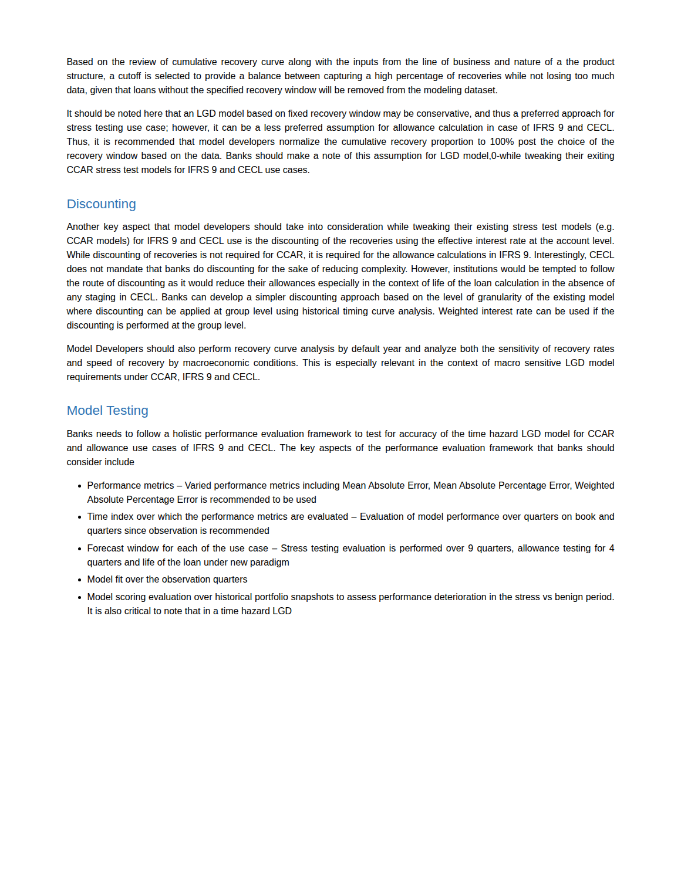Based on the review of cumulative recovery curve along with the inputs from the line of business and nature of a the product structure, a cutoff is selected to provide a balance between capturing a high percentage of recoveries while not losing too much data, given that loans without the specified recovery window will be removed from the modeling dataset.
It should be noted here that an LGD model based on fixed recovery window may be conservative, and thus a preferred approach for stress testing use case; however, it can be a less preferred assumption for allowance calculation in case of IFRS 9 and CECL. Thus, it is recommended that model developers normalize the cumulative recovery proportion to 100% post the choice of the recovery window based on the data. Banks should make a note of this assumption for LGD model,0-while tweaking their exiting CCAR stress test models for IFRS 9 and CECL use cases.
Discounting
Another key aspect that model developers should take into consideration while tweaking their existing stress test models (e.g. CCAR models) for IFRS 9 and CECL use is the discounting of the recoveries using the effective interest rate at the account level. While discounting of recoveries is not required for CCAR, it is required for the allowance calculations in IFRS 9. Interestingly, CECL does not mandate that banks do discounting for the sake of reducing complexity. However, institutions would be tempted to follow the route of discounting as it would reduce their allowances especially in the context of life of the loan calculation in the absence of any staging in CECL. Banks can develop a simpler discounting approach based on the level of granularity of the existing model where discounting can be applied at group level using historical timing curve analysis. Weighted interest rate can be used if the discounting is performed at the group level.
Model Developers should also perform recovery curve analysis by default year and analyze both the sensitivity of recovery rates and speed of recovery by macroeconomic conditions. This is especially relevant in the context of macro sensitive LGD model requirements under CCAR, IFRS 9 and CECL.
Model Testing
Banks needs to follow a holistic performance evaluation framework to test for accuracy of the time hazard LGD model for CCAR and allowance use cases of IFRS 9 and CECL. The key aspects of the performance evaluation framework that banks should consider include
Performance metrics – Varied performance metrics including Mean Absolute Error, Mean Absolute Percentage Error, Weighted Absolute Percentage Error is recommended to be used
Time index over which the performance metrics are evaluated – Evaluation of model performance over quarters on book and quarters since observation is recommended
Forecast window for each of the use case – Stress testing evaluation is performed over 9 quarters, allowance testing for 4 quarters and life of the loan under new paradigm
Model fit over the observation quarters
Model scoring evaluation over historical portfolio snapshots to assess performance deterioration in the stress vs benign period. It is also critical to note that in a time hazard LGD